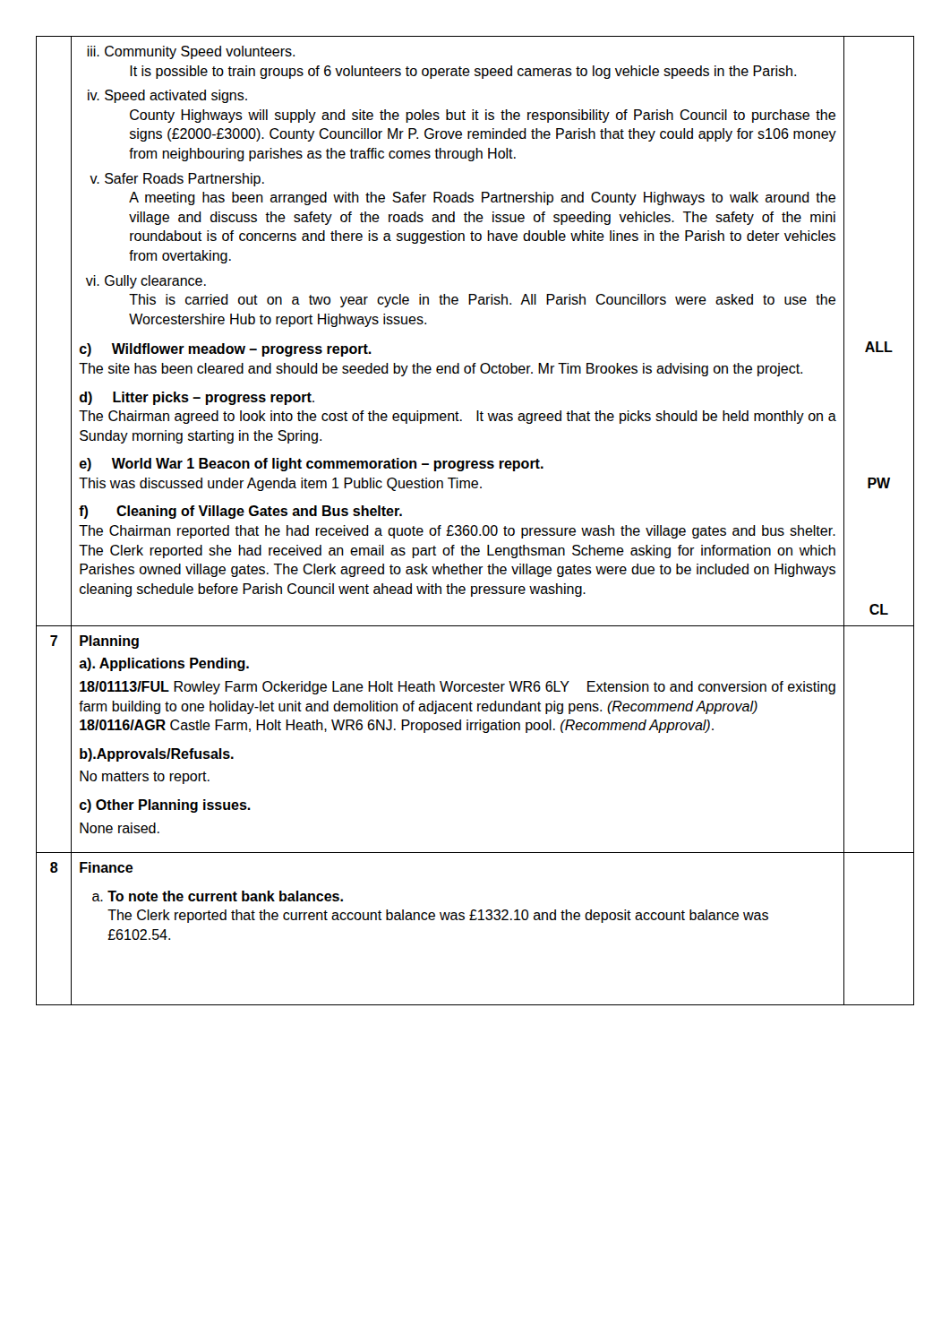| | Community Speed volunteers. It is possible to train groups of 6 volunteers to operate speed cameras to log vehicle speeds in the Parish. Speed activated signs. County Highways will supply and site the poles but it is the responsibility of Parish Council to purchase the signs (£2000-£3000). County Councillor Mr P. Grove reminded the Parish that they could apply for s106 money from neighbouring parishes as the traffic comes through Holt. Safer Roads Partnership. A meeting has been arranged with the Safer Roads Partnership and County Highways to walk around the village and discuss the safety of the roads and the issue of speeding vehicles. The safety of the mini roundabout is of concerns and there is a suggestion to have double white lines in the Parish to deter vehicles from overtaking. Gully clearance. This is carried out on a two year cycle in the Parish. All Parish Councillors were asked to use the Worcestershire Hub to report Highways issues. c) Wildflower meadow – progress report. The site has been cleared and should be seeded by the end of October. Mr Tim Brookes is advising on the project. d) Litter picks – progress report . The Chairman agreed to look into the cost of the equipment. It was agreed that the picks should be held monthly on a Sunday morning starting in the Spring. e) World War 1 Beacon of light commemoration – progress report. This was discussed under Agenda item 1 Public Question Time. f) Cleaning of Village Gates and Bus shelter. The Chairman reported that he had received a quote of £360.00 to pressure wash the village gates and bus shelter. The Clerk reported she had received an email as part of the Lengthsman Scheme asking for information on which Parishes owned village gates. The Clerk agreed to ask whether the village gates were due to be included on Highways cleaning schedule before Parish Council went ahead with the pressure washing. | ALL PW CL |
| 7 | Planning a). Applications Pending. 18/01113/FUL Rowley Farm Ockeridge Lane Holt Heath Worcester WR6 6LY Extension to and conversion of existing farm building to one holiday-let unit and demolition of adjacent redundant pig pens. (Recommend Approval) 18/0116/AGR Castle Farm, Holt Heath, WR6 6NJ. Proposed irrigation pool. (Recommend Approval) . b).Approvals/Refusals. No matters to report. c) Other Planning issues. None raised. | |
| 8 | Finance To note the current bank balances. The Clerk reported that the current account balance was £1332.10 and the deposit account balance was £6102.54. | |